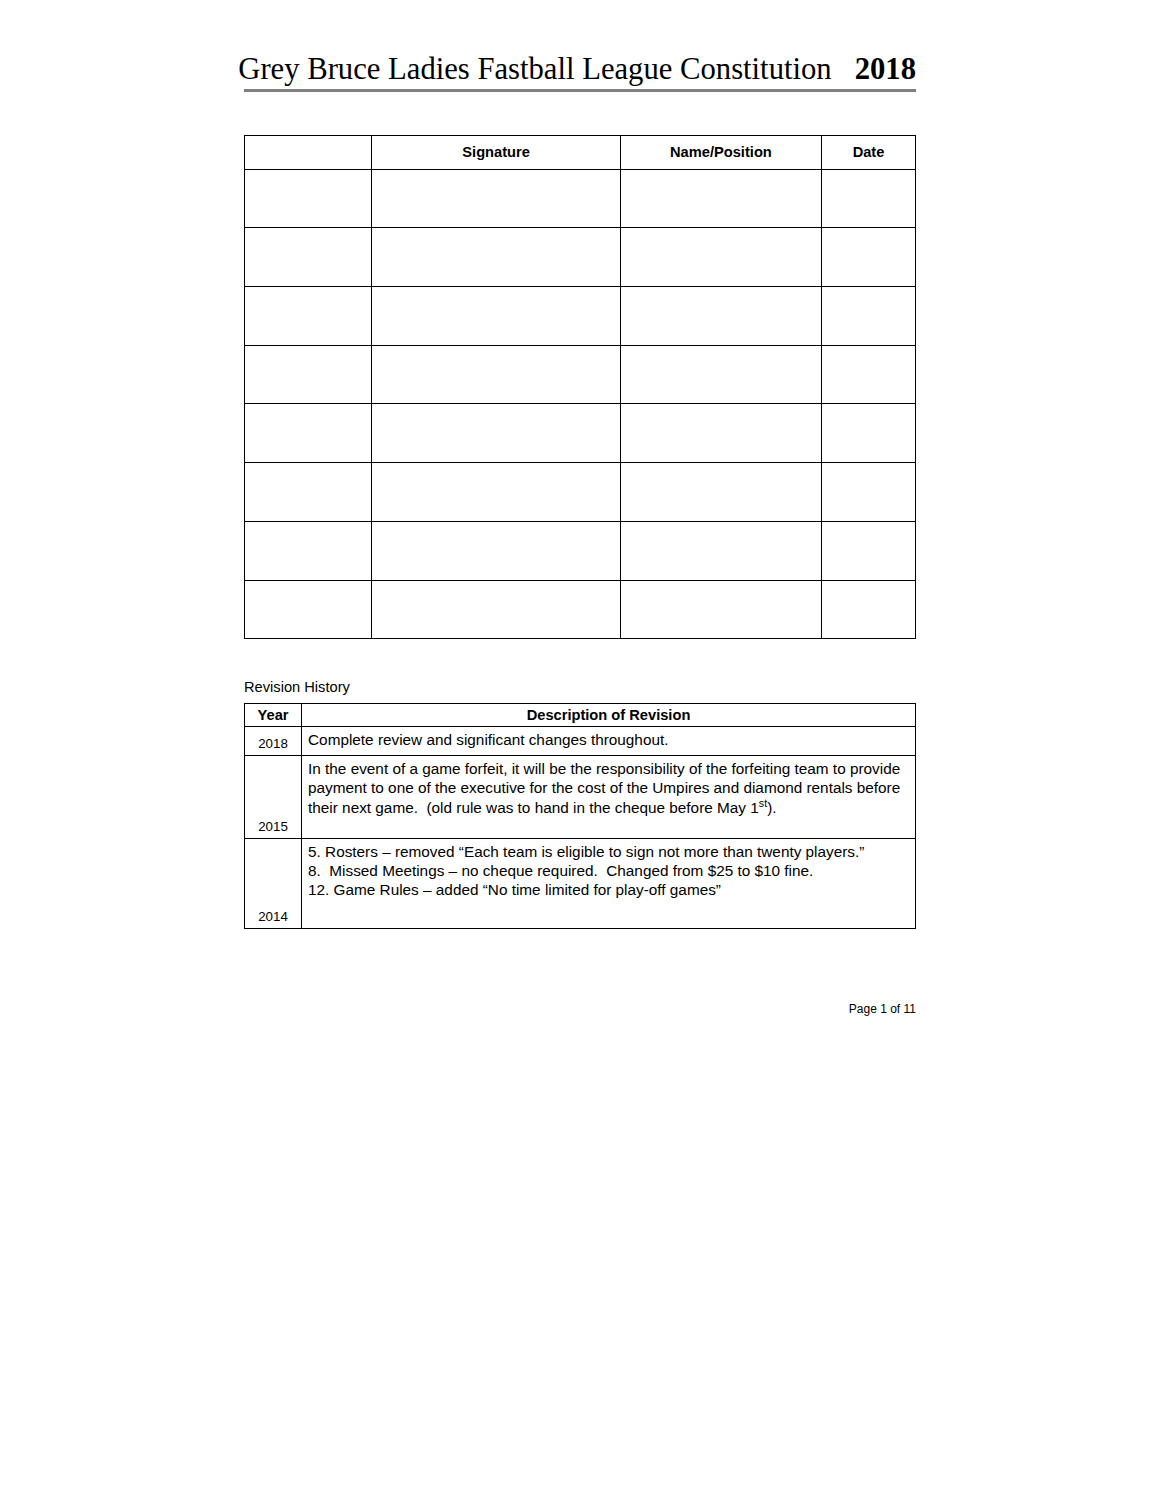Grey Bruce Ladies Fastball League Constitution 2018
| | Signature | Name/Position | Date |
| --- | --- | --- | --- |
Revision History
| Year | Description of Revision |
| --- | --- |
| 2018 | Complete review and significant changes throughout. |
| 2015 | In the event of a game forfeit, it will be the responsibility of the forfeiting team to provide payment to one of the executive for the cost of the Umpires and diamond rentals before their next game. (old rule was to hand in the cheque before May 1 st ). |
| 2014 | 5. Rosters – removed “Each team is eligible to sign not more than twenty players.” 8. Missed Meetings – no cheque required. Changed from $25 to $10 fine. 12. Game Rules – added “No time limited for play-off games” |
Page 1 of 11